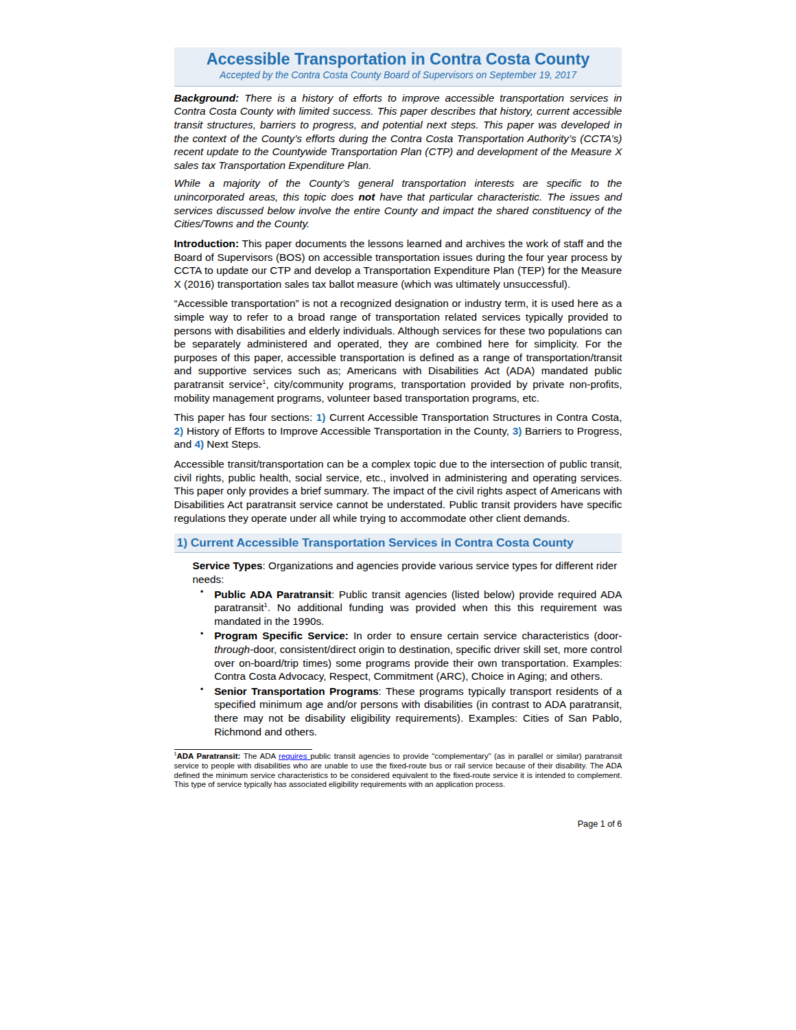Accessible Transportation in Contra Costa County
Accepted by the Contra Costa County Board of Supervisors on September 19, 2017
Background: There is a history of efforts to improve accessible transportation services in Contra Costa County with limited success. This paper describes that history, current accessible transit structures, barriers to progress, and potential next steps. This paper was developed in the context of the County’s efforts during the Contra Costa Transportation Authority’s (CCTA’s) recent update to the Countywide Transportation Plan (CTP) and development of the Measure X sales tax Transportation Expenditure Plan.
While a majority of the County’s general transportation interests are specific to the unincorporated areas, this topic does not have that particular characteristic. The issues and services discussed below involve the entire County and impact the shared constituency of the Cities/Towns and the County.
Introduction: This paper documents the lessons learned and archives the work of staff and the Board of Supervisors (BOS) on accessible transportation issues during the four year process by CCTA to update our CTP and develop a Transportation Expenditure Plan (TEP) for the Measure X (2016) transportation sales tax ballot measure (which was ultimately unsuccessful).
“Accessible transportation” is not a recognized designation or industry term, it is used here as a simple way to refer to a broad range of transportation related services typically provided to persons with disabilities and elderly individuals. Although services for these two populations can be separately administered and operated, they are combined here for simplicity. For the purposes of this paper, accessible transportation is defined as a range of transportation/transit and supportive services such as; Americans with Disabilities Act (ADA) mandated public paratransit service1, city/community programs, transportation provided by private non-profits, mobility management programs, volunteer based transportation programs, etc.
This paper has four sections: 1) Current Accessible Transportation Structures in Contra Costa, 2) History of Efforts to Improve Accessible Transportation in the County, 3) Barriers to Progress, and 4) Next Steps.
Accessible transit/transportation can be a complex topic due to the intersection of public transit, civil rights, public health, social service, etc., involved in administering and operating services. This paper only provides a brief summary. The impact of the civil rights aspect of Americans with Disabilities Act paratransit service cannot be understated. Public transit providers have specific regulations they operate under all while trying to accommodate other client demands.
1) Current Accessible Transportation Services in Contra Costa County
Service Types: Organizations and agencies provide various service types for different rider needs:
Public ADA Paratransit: Public transit agencies (listed below) provide required ADA paratransit1. No additional funding was provided when this this requirement was mandated in the 1990s.
Program Specific Service: In order to ensure certain service characteristics (door-through-door, consistent/direct origin to destination, specific driver skill set, more control over on-board/trip times) some programs provide their own transportation. Examples: Contra Costa Advocacy, Respect, Commitment (ARC), Choice in Aging; and others.
Senior Transportation Programs: These programs typically transport residents of a specified minimum age and/or persons with disabilities (in contrast to ADA paratransit, there may not be disability eligibility requirements). Examples: Cities of San Pablo, Richmond and others.
1ADA Paratransit: The ADA requires public transit agencies to provide “complementary” (as in parallel or similar) paratransit service to people with disabilities who are unable to use the fixed-route bus or rail service because of their disability. The ADA defined the minimum service characteristics to be considered equivalent to the fixed-route service it is intended to complement. This type of service typically has associated eligibility requirements with an application process.
Page 1 of 6